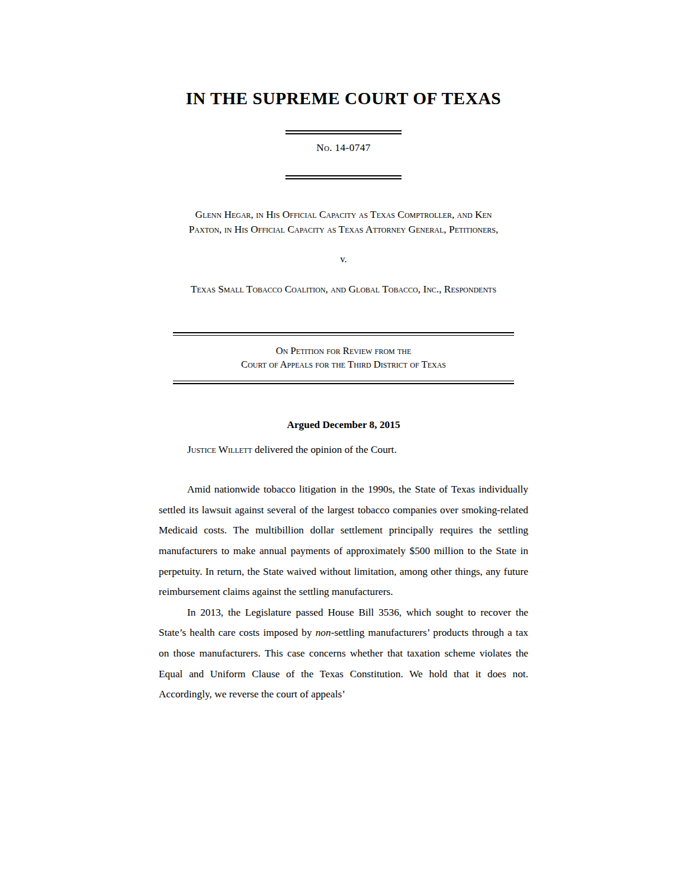IN THE SUPREME COURT OF TEXAS
No. 14-0747
Glenn Hegar, in His Official Capacity as Texas Comptroller, and Ken
Paxton, in His Official Capacity as Texas Attorney General, Petitioners,
v.
Texas Small Tobacco Coalition, and Global Tobacco, Inc., Respondents
On Petition for Review from the
Court of Appeals for the Third District of Texas
Argued December 8, 2015
Justice Willett delivered the opinion of the Court.
Amid nationwide tobacco litigation in the 1990s, the State of Texas individually settled its lawsuit against several of the largest tobacco companies over smoking-related Medicaid costs. The multibillion dollar settlement principally requires the settling manufacturers to make annual payments of approximately $500 million to the State in perpetuity. In return, the State waived without limitation, among other things, any future reimbursement claims against the settling manufacturers.
In 2013, the Legislature passed House Bill 3536, which sought to recover the State’s health care costs imposed by non-settling manufacturers’ products through a tax on those manufacturers. This case concerns whether that taxation scheme violates the Equal and Uniform Clause of the Texas Constitution. We hold that it does not. Accordingly, we reverse the court of appeals’